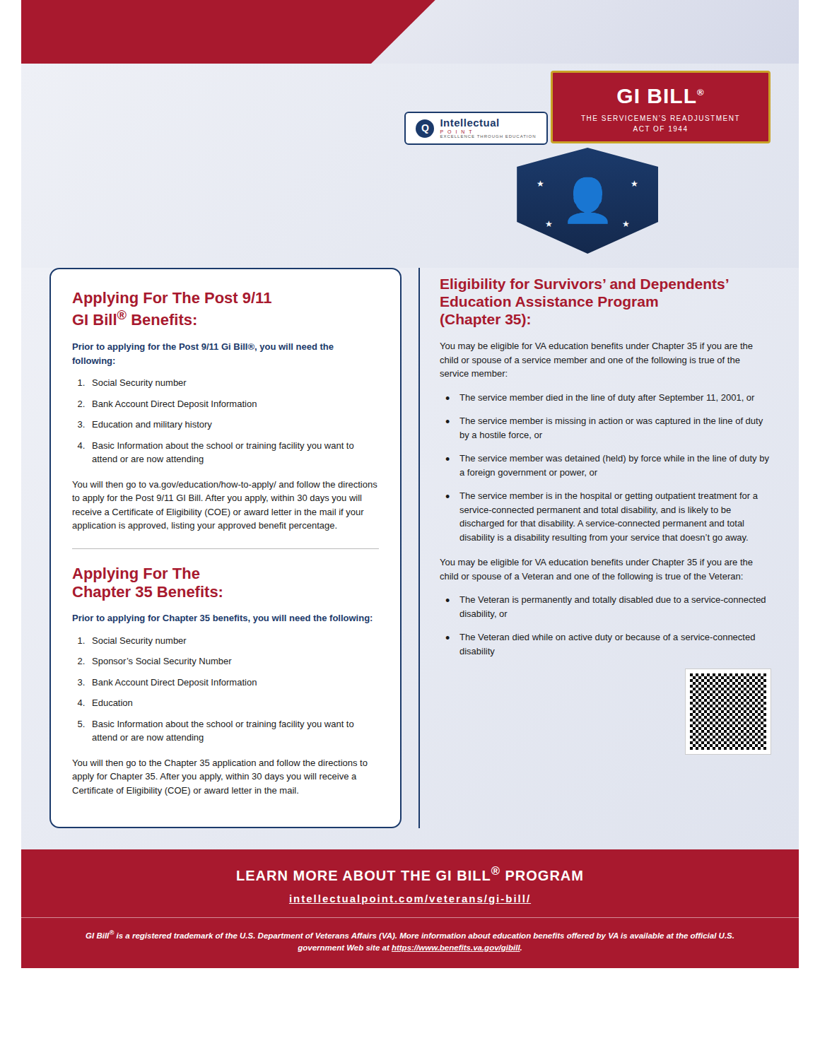Q
Intellectual
P O I N T
Excellence Through Education
GI BILL®
The Servicemen’s Readjustment
Act of 1944
★ ★ ★ ★ 👤
Applying For The Post 9/11
GI Bill® Benefits:
Prior to applying for the Post 9/11 Gi Bill®, you will need the following:
Social Security number
Bank Account Direct Deposit Information
Education and military history
Basic Information about the school or training facility you want to attend or are now attending
You will then go to va.gov/education/how-to-apply/ and follow the directions to apply for the Post 9/11 GI Bill. After you apply, within 30 days you will receive a Certificate of Eligibility (COE) or award letter in the mail if your application is approved, listing your approved benefit percentage.
Applying For The
Chapter 35 Benefits:
Prior to applying for Chapter 35 benefits, you will need the following:
Social Security number
Sponsor’s Social Security Number
Bank Account Direct Deposit Information
Education
Basic Information about the school or training facility you want to attend or are now attending
You will then go to the Chapter 35 application and follow the directions to apply for Chapter 35. After you apply, within 30 days you will receive a Certificate of Eligibility (COE) or award letter in the mail.
Eligibility for Survivors’ and Dependents’ Education Assistance Program
(Chapter 35):
You may be eligible for VA education benefits under Chapter 35 if you are the child or spouse of a service member and one of the following is true of the service member:
The service member died in the line of duty after September 11, 2001, or
The service member is missing in action or was captured in the line of duty by a hostile force, or
The service member was detained (held) by force while in the line of duty by a foreign government or power, or
The service member is in the hospital or getting outpatient treatment for a service-connected permanent and total disability, and is likely to be discharged for that disability. A service-connected permanent and total disability is a disability resulting from your service that doesn’t go away.
You may be eligible for VA education benefits under Chapter 35 if you are the child or spouse of a Veteran and one of the following is true of the Veteran:
The Veteran is permanently and totally disabled due to a service-connected disability, or
The Veteran died while on active duty or because of a service-connected disability
LEARN MORE ABOUT THE GI BILL® PROGRAM
intellectualpoint.com/veterans/gi-bill/
GI Bill® is a registered trademark of the U.S. Department of Veterans Affairs (VA). More information about education benefits offered by VA is available at the official U.S. government Web site at https://www.benefits.va.gov/gibill.